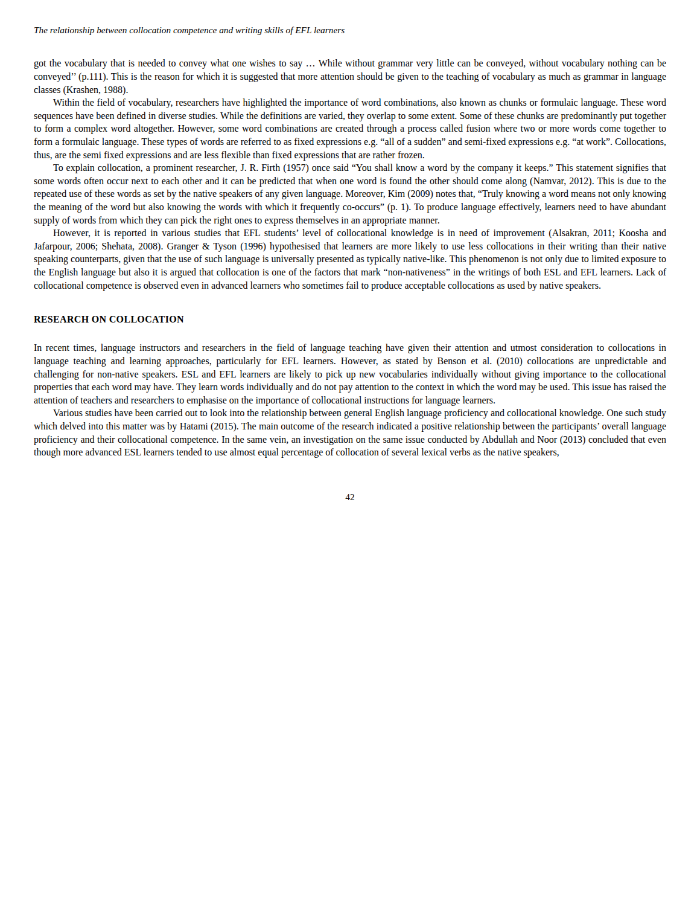The relationship between collocation competence and writing skills of EFL learners
got the vocabulary that is needed to convey what one wishes to say … While without grammar very little can be conveyed, without vocabulary nothing can be conveyed’’ (p.111). This is the reason for which it is suggested that more attention should be given to the teaching of vocabulary as much as grammar in language classes (Krashen, 1988).
Within the field of vocabulary, researchers have highlighted the importance of word combinations, also known as chunks or formulaic language. These word sequences have been defined in diverse studies. While the definitions are varied, they overlap to some extent. Some of these chunks are predominantly put together to form a complex word altogether. However, some word combinations are created through a process called fusion where two or more words come together to form a formulaic language. These types of words are referred to as fixed expressions e.g. “all of a sudden” and semi-fixed expressions e.g. “at work”. Collocations, thus, are the semi fixed expressions and are less flexible than fixed expressions that are rather frozen.
To explain collocation, a prominent researcher, J. R. Firth (1957) once said “You shall know a word by the company it keeps.” This statement signifies that some words often occur next to each other and it can be predicted that when one word is found the other should come along (Namvar, 2012). This is due to the repeated use of these words as set by the native speakers of any given language. Moreover, Kim (2009) notes that, “Truly knowing a word means not only knowing the meaning of the word but also knowing the words with which it frequently co-occurs” (p. 1). To produce language effectively, learners need to have abundant supply of words from which they can pick the right ones to express themselves in an appropriate manner.
However, it is reported in various studies that EFL students’ level of collocational knowledge is in need of improvement (Alsakran, 2011; Koosha and Jafarpour, 2006; Shehata, 2008). Granger & Tyson (1996) hypothesised that learners are more likely to use less collocations in their writing than their native speaking counterparts, given that the use of such language is universally presented as typically native-like. This phenomenon is not only due to limited exposure to the English language but also it is argued that collocation is one of the factors that mark “non-nativeness” in the writings of both ESL and EFL learners. Lack of collocational competence is observed even in advanced learners who sometimes fail to produce acceptable collocations as used by native speakers.
Research on Collocation
In recent times, language instructors and researchers in the field of language teaching have given their attention and utmost consideration to collocations in language teaching and learning approaches, particularly for EFL learners. However, as stated by Benson et al. (2010) collocations are unpredictable and challenging for non-native speakers. ESL and EFL learners are likely to pick up new vocabularies individually without giving importance to the collocational properties that each word may have. They learn words individually and do not pay attention to the context in which the word may be used. This issue has raised the attention of teachers and researchers to emphasise on the importance of collocational instructions for language learners.
Various studies have been carried out to look into the relationship between general English language proficiency and collocational knowledge. One such study which delved into this matter was by Hatami (2015). The main outcome of the research indicated a positive relationship between the participants’ overall language proficiency and their collocational competence. In the same vein, an investigation on the same issue conducted by Abdullah and Noor (2013) concluded that even though more advanced ESL learners tended to use almost equal percentage of collocation of several lexical verbs as the native speakers,
42